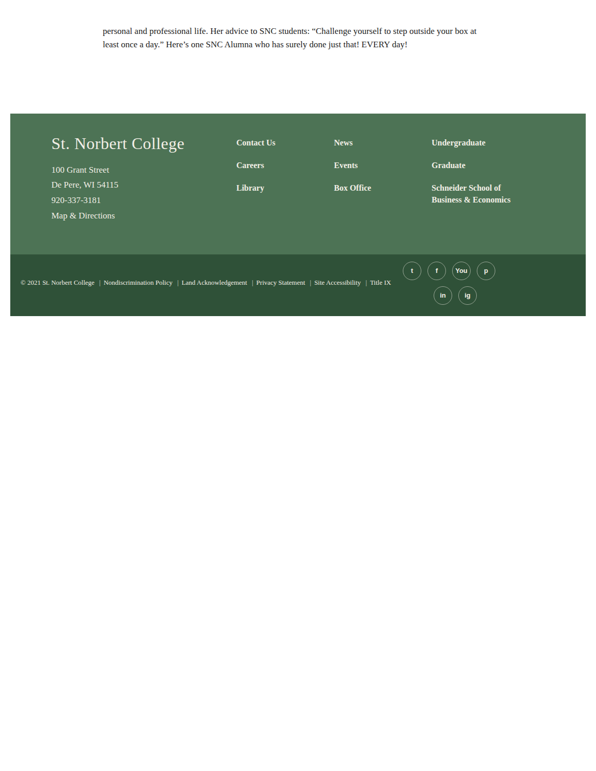personal and professional life. Her advice to SNC students: “Challenge yourself to step outside your box at least once a day.” Here’s one SNC Alumna who has surely done just that! EVERY day!
St. Norbert College
100 Grant Street
De Pere, WI 54115
920-337-3181
Map & Directions
Contact Us
Careers
Library
News
Events
Box Office
Undergraduate
Graduate
Schneider School of
Business & Economics
© 2021 St. Norbert College |Nondiscrimination Policy |Land Acknowledgement |Privacy Statement |Site Accessibility |Title IX
t f You p
in ig